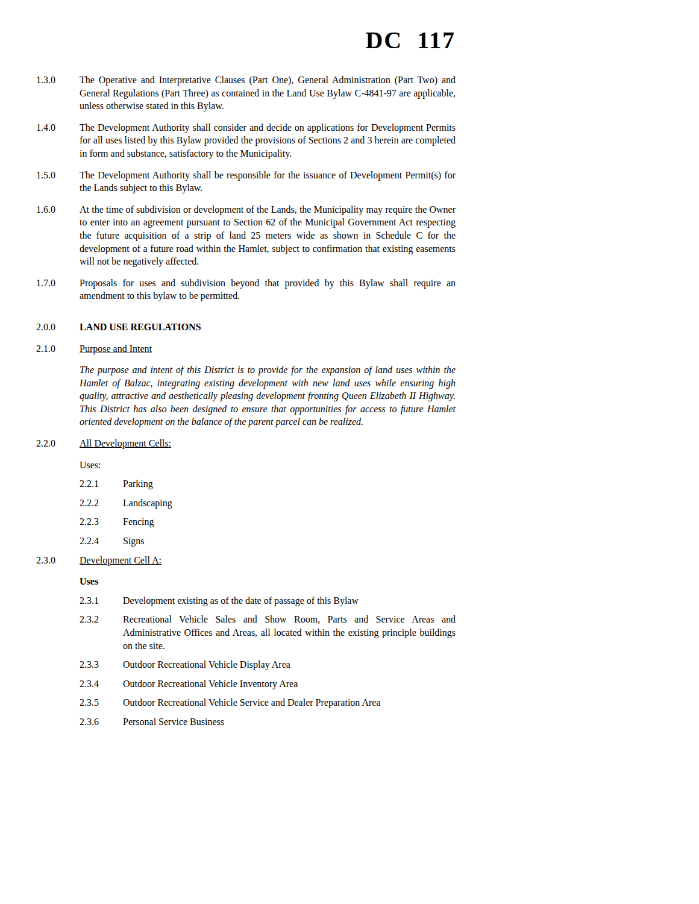DC 117
1.3.0
The Operative and Interpretative Clauses (Part One), General Administration (Part Two) and General Regulations (Part Three) as contained in the Land Use Bylaw C-4841-97 are applicable, unless otherwise stated in this Bylaw.
1.4.0
The Development Authority shall consider and decide on applications for Development Permits for all uses listed by this Bylaw provided the provisions of Sections 2 and 3 herein are completed in form and substance, satisfactory to the Municipality.
1.5.0
The Development Authority shall be responsible for the issuance of Development Permit(s) for the Lands subject to this Bylaw.
1.6.0
At the time of subdivision or development of the Lands, the Municipality may require the Owner to enter into an agreement pursuant to Section 62 of the Municipal Government Act respecting the future acquisition of a strip of land 25 meters wide as shown in Schedule C for the development of a future road within the Hamlet, subject to confirmation that existing easements will not be negatively affected.
1.7.0
Proposals for uses and subdivision beyond that provided by this Bylaw shall require an amendment to this bylaw to be permitted.
2.0.0
LAND USE REGULATIONS
2.1.0
Purpose and Intent
The purpose and intent of this District is to provide for the expansion of land uses within the Hamlet of Balzac, integrating existing development with new land uses while ensuring high quality, attractive and aesthetically pleasing development fronting Queen Elizabeth II Highway. This District has also been designed to ensure that opportunities for access to future Hamlet oriented development on the balance of the parent parcel can be realized.
2.2.0
All Development Cells:
Uses:
2.2.1
Parking
2.2.2
Landscaping
2.2.3
Fencing
2.2.4
Signs
2.3.0
Development Cell A:
Uses
2.3.1
Development existing as of the date of passage of this Bylaw
2.3.2
Recreational Vehicle Sales and Show Room, Parts and Service Areas and Administrative Offices and Areas, all located within the existing principle buildings on the site.
2.3.3
Outdoor Recreational Vehicle Display Area
2.3.4
Outdoor Recreational Vehicle Inventory Area
2.3.5
Outdoor Recreational Vehicle Service and Dealer Preparation Area
2.3.6
Personal Service Business